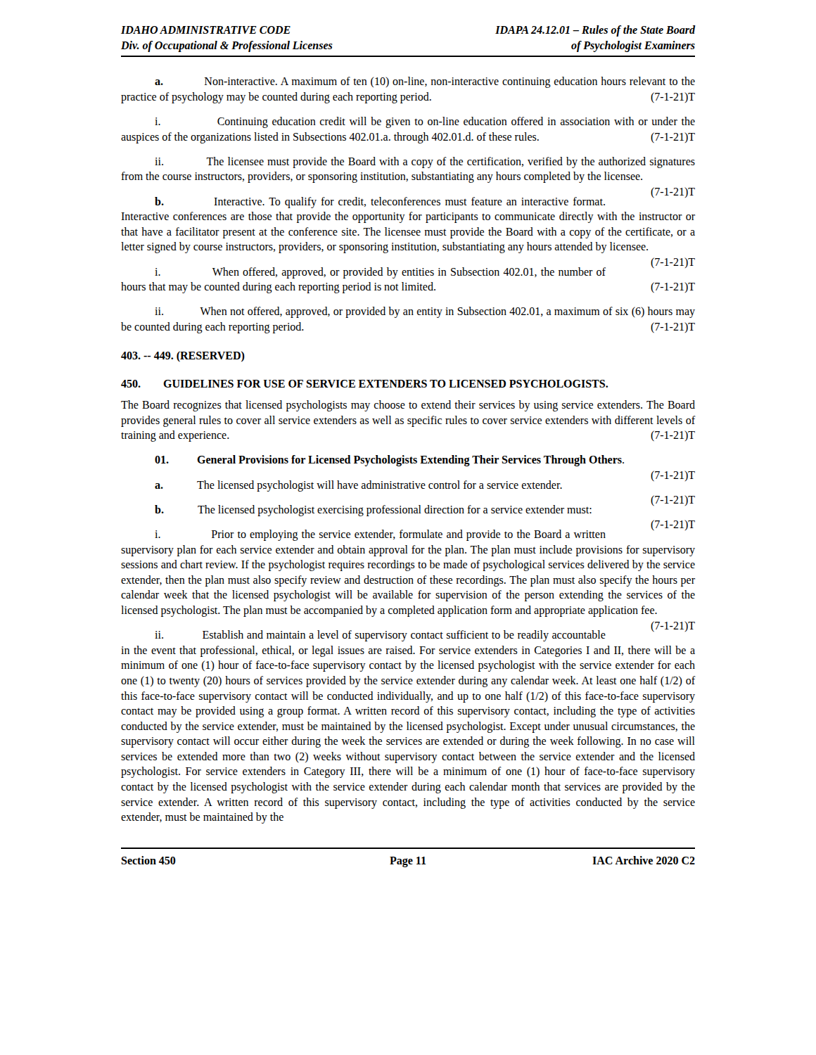| IDAHO ADMINISTRATIVE CODE | IDAPA 24.12.01 – Rules of the State Board |
| Div. of Occupational & Professional Licenses | of Psychologist Examiners |
a. Non-interactive. A maximum of ten (10) on-line, non-interactive continuing education hours relevant to the practice of psychology may be counted during each reporting period.(7-1-21)T
i. Continuing education credit will be given to on-line education offered in association with or under the auspices of the organizations listed in Subsections 402.01.a. through 402.01.d. of these rules.(7-1-21)T
ii. The licensee must provide the Board with a copy of the certification, verified by the authorized signatures from the course instructors, providers, or sponsoring institution, substantiating any hours completed by the licensee.(7-1-21)T
b. Interactive. To qualify for credit, teleconferences must feature an interactive format. Interactive conferences are those that provide the opportunity for participants to communicate directly with the instructor or that have a facilitator present at the conference site. The licensee must provide the Board with a copy of the certificate, or a letter signed by course instructors, providers, or sponsoring institution, substantiating any hours attended by licensee.(7-1-21)T
i. When offered, approved, or provided by entities in Subsection 402.01, the number of hours that may be counted during each reporting period is not limited.(7-1-21)T
ii. When not offered, approved, or provided by an entity in Subsection 402.01, a maximum of six (6) hours may be counted during each reporting period.(7-1-21)T
403. -- 449. (RESERVED)
450. GUIDELINES FOR USE OF SERVICE EXTENDERS TO LICENSED PSYCHOLOGISTS.
The Board recognizes that licensed psychologists may choose to extend their services by using service extenders. The Board provides general rules to cover all service extenders as well as specific rules to cover service extenders with different levels of training and experience.(7-1-21)T
01. General Provisions for Licensed Psychologists Extending Their Services Through Others.(7-1-21)T
a. The licensed psychologist will have administrative control for a service extender.(7-1-21)T
b. The licensed psychologist exercising professional direction for a service extender must:(7-1-21)T
i. Prior to employing the service extender, formulate and provide to the Board a written supervisory plan for each service extender and obtain approval for the plan. The plan must include provisions for supervisory sessions and chart review. If the psychologist requires recordings to be made of psychological services delivered by the service extender, then the plan must also specify review and destruction of these recordings. The plan must also specify the hours per calendar week that the licensed psychologist will be available for supervision of the person extending the services of the licensed psychologist. The plan must be accompanied by a completed application form and appropriate application fee.(7-1-21)T
ii. Establish and maintain a level of supervisory contact sufficient to be readily accountable in the event that professional, ethical, or legal issues are raised. For service extenders in Categories I and II, there will be a minimum of one (1) hour of face-to-face supervisory contact by the licensed psychologist with the service extender for each one (1) to twenty (20) hours of services provided by the service extender during any calendar week. At least one half (1/2) of this face-to-face supervisory contact will be conducted individually, and up to one half (1/2) of this face-to-face supervisory contact may be provided using a group format. A written record of this supervisory contact, including the type of activities conducted by the service extender, must be maintained by the licensed psychologist. Except under unusual circumstances, the supervisory contact will occur either during the week the services are extended or during the week following. In no case will services be extended more than two (2) weeks without supervisory contact between the service extender and the licensed psychologist. For service extenders in Category III, there will be a minimum of one (1) hour of face-to-face supervisory contact by the licensed psychologist with the service extender during each calendar month that services are provided by the service extender. A written record of this supervisory contact, including the type of activities conducted by the service extender, must be maintained by the
| Section 450 | Page 11 | IAC Archive 2020 C2 |